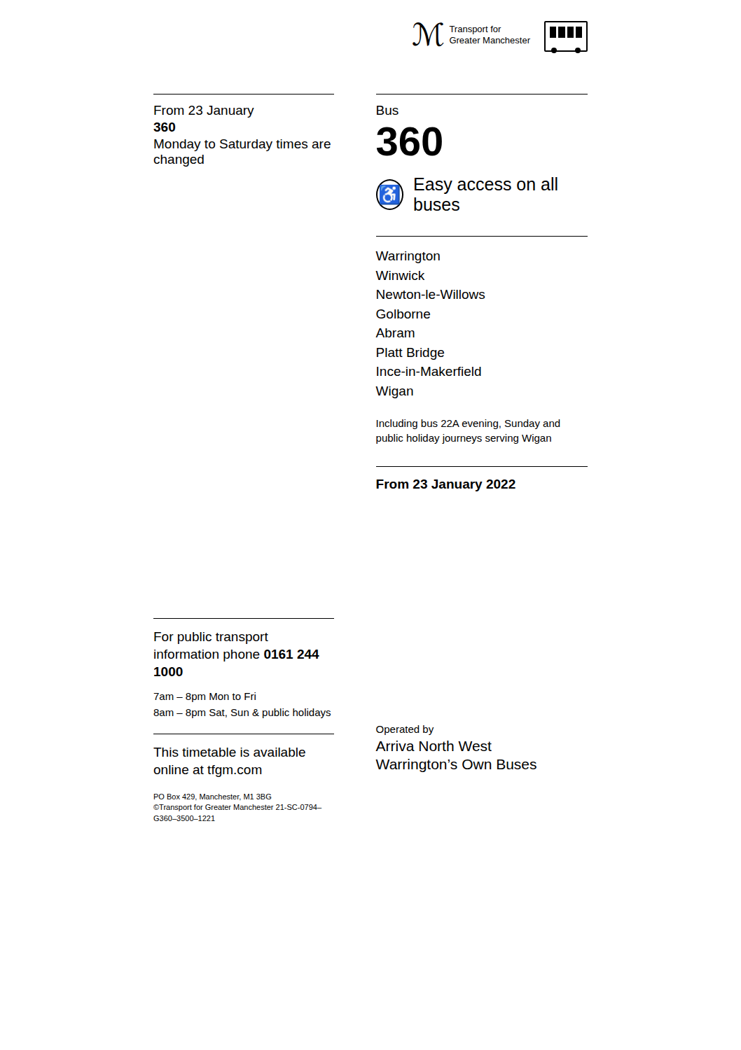ℳ
Transport for
Greater Manchester
From 23 January
360
Monday to Saturday times are changed
Bus
360
♿
Easy access on all buses
Warrington
Winwick
Newton-le-Willows
Golborne
Abram
Platt Bridge
Ince-in-Makerfield
Wigan
Including bus 22A evening, Sunday and public holiday journeys serving Wigan
From 23 January 2022
For public transport information phone 0161 244 1000
7am – 8pm Mon to Fri
8am – 8pm Sat, Sun & public holidays
This timetable is available online at tfgm.com
PO Box 429, Manchester, M1 3BG
©Transport for Greater Manchester 21-SC-0794–G360–3500–1221
Operated by
Arriva North West
Warrington’s Own Buses